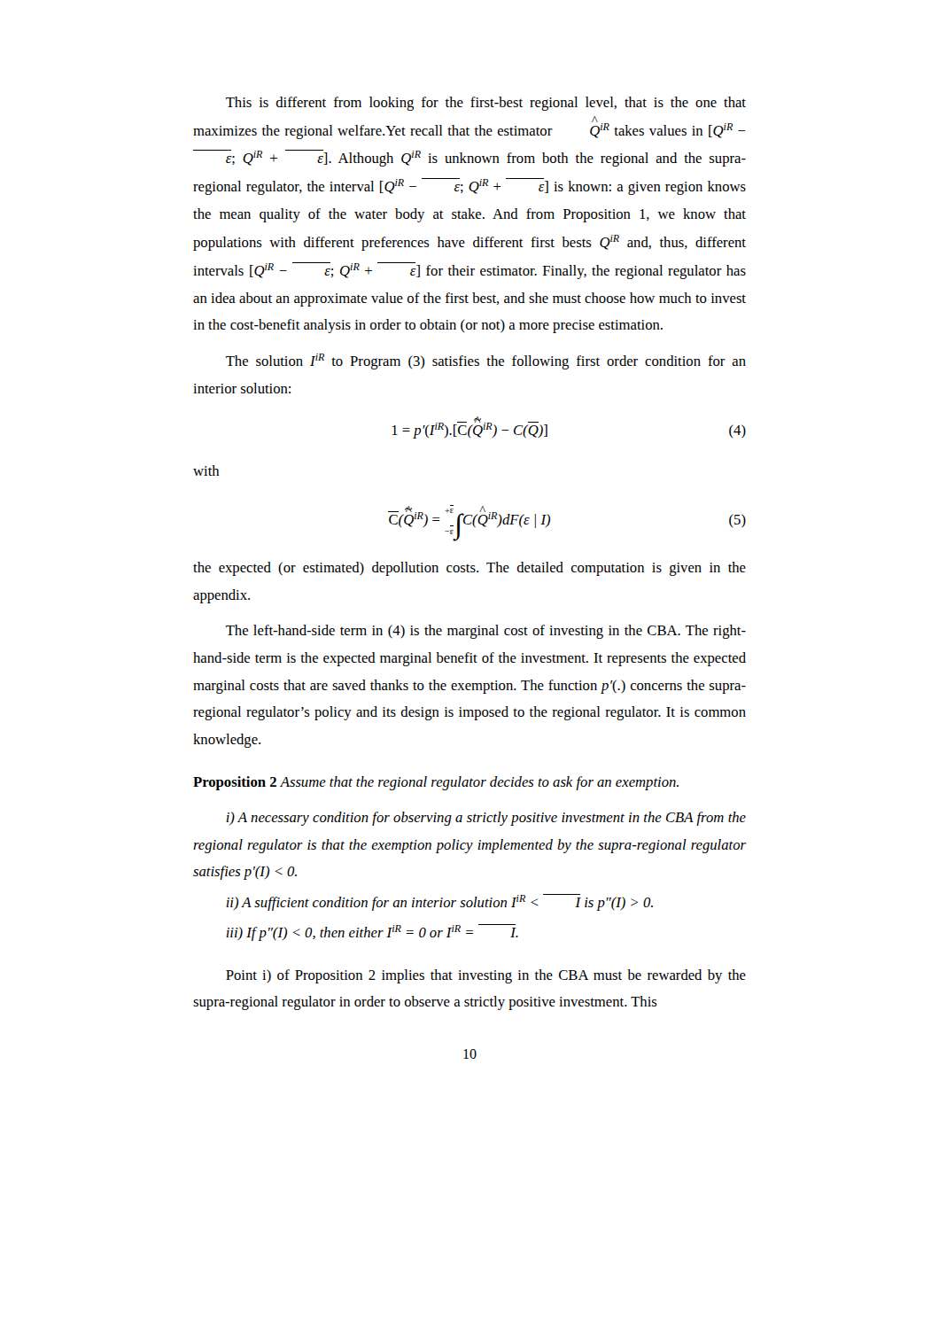This is different from looking for the first-best regional level, that is the one that maximizes the regional welfare.Yet recall that the estimator ^Q iR takes values in [QiR − ε; QiR + ε]. Although QiR is unknown from both the regional and the supra-regional regulator, the interval [QiR − ε; QiR + ε] is known: a given region knows the mean quality of the water body at stake. And from Proposition 1, we know that populations with different preferences have different first bests QiR and, thus, different intervals [QiR − ε; QiR + ε] for their estimator. Finally, the regional regulator has an idea about an approximate value of the first best, and she must choose how much to invest in the cost-benefit analysis in order to obtain (or not) a more precise estimation.
The solution IiR to Program (3) satisfies the following first order condition for an interior solution:
1 = p′(IiR).[C(~^Q iR) − C(Q)] (4)
with
C(~^Q iR) = +ε−ε∫C(^Q iR)dF(ε | I) (5)
the expected (or estimated) depollution costs. The detailed computation is given in the appendix.
The left-hand-side term in (4) is the marginal cost of investing in the CBA. The right-hand-side term is the expected marginal benefit of the investment. It represents the expected marginal costs that are saved thanks to the exemption. The function p′(.) concerns the supra-regional regulator’s policy and its design is imposed to the regional regulator. It is common knowledge.
Proposition 2 Assume that the regional regulator decides to ask for an exemption.
i) A necessary condition for observing a strictly positive investment in the CBA from the regional regulator is that the exemption policy implemented by the supra-regional regulator satisfies p′(I) < 0.
ii) A sufficient condition for an interior solution IiR < I is p″(I) > 0.
iii) If p″(I) < 0, then either IiR = 0 or IiR = I.
Point i) of Proposition 2 implies that investing in the CBA must be rewarded by the supra-regional regulator in order to observe a strictly positive investment. This
10